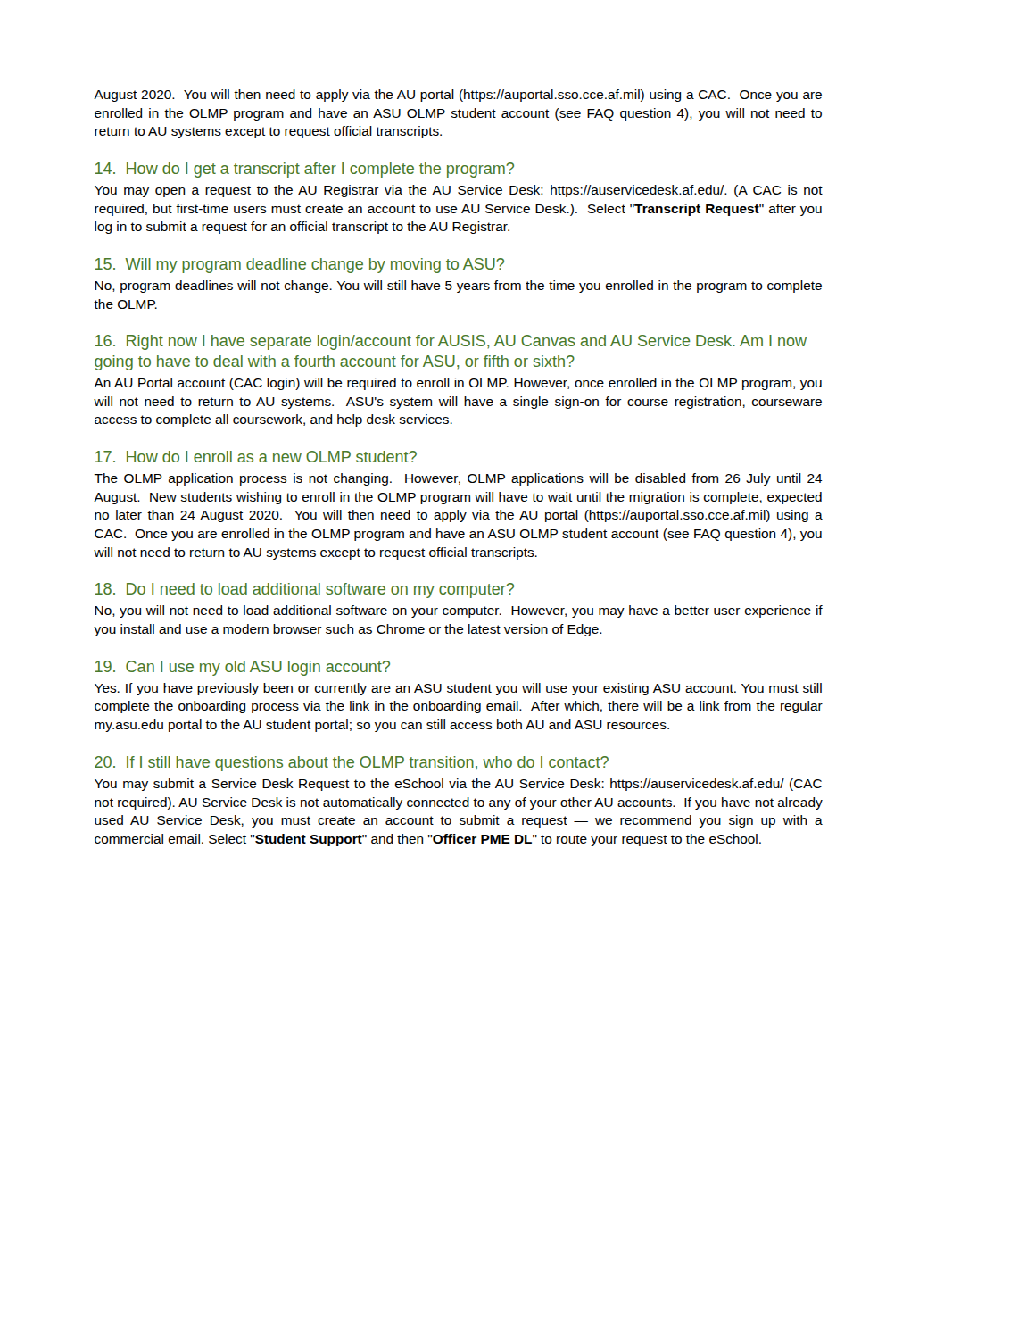August 2020. You will then need to apply via the AU portal (https://auportal.sso.cce.af.mil) using a CAC. Once you are enrolled in the OLMP program and have an ASU OLMP student account (see FAQ question 4), you will not need to return to AU systems except to request official transcripts.
14. How do I get a transcript after I complete the program?
You may open a request to the AU Registrar via the AU Service Desk: https://auservicedesk.af.edu/. (A CAC is not required, but first-time users must create an account to use AU Service Desk.). Select "Transcript Request" after you log in to submit a request for an official transcript to the AU Registrar.
15. Will my program deadline change by moving to ASU?
No, program deadlines will not change. You will still have 5 years from the time you enrolled in the program to complete the OLMP.
16. Right now I have separate login/account for AUSIS, AU Canvas and AU Service Desk. Am I now going to have to deal with a fourth account for ASU, or fifth or sixth?
An AU Portal account (CAC login) will be required to enroll in OLMP. However, once enrolled in the OLMP program, you will not need to return to AU systems. ASU's system will have a single sign-on for course registration, courseware access to complete all coursework, and help desk services.
17. How do I enroll as a new OLMP student?
The OLMP application process is not changing. However, OLMP applications will be disabled from 26 July until 24 August. New students wishing to enroll in the OLMP program will have to wait until the migration is complete, expected no later than 24 August 2020. You will then need to apply via the AU portal (https://auportal.sso.cce.af.mil) using a CAC. Once you are enrolled in the OLMP program and have an ASU OLMP student account (see FAQ question 4), you will not need to return to AU systems except to request official transcripts.
18. Do I need to load additional software on my computer?
No, you will not need to load additional software on your computer. However, you may have a better user experience if you install and use a modern browser such as Chrome or the latest version of Edge.
19. Can I use my old ASU login account?
Yes. If you have previously been or currently are an ASU student you will use your existing ASU account. You must still complete the onboarding process via the link in the onboarding email. After which, there will be a link from the regular my.asu.edu portal to the AU student portal; so you can still access both AU and ASU resources.
20. If I still have questions about the OLMP transition, who do I contact?
You may submit a Service Desk Request to the eSchool via the AU Service Desk: https://auservicedesk.af.edu/ (CAC not required). AU Service Desk is not automatically connected to any of your other AU accounts. If you have not already used AU Service Desk, you must create an account to submit a request — we recommend you sign up with a commercial email. Select "Student Support" and then "Officer PME DL" to route your request to the eSchool.